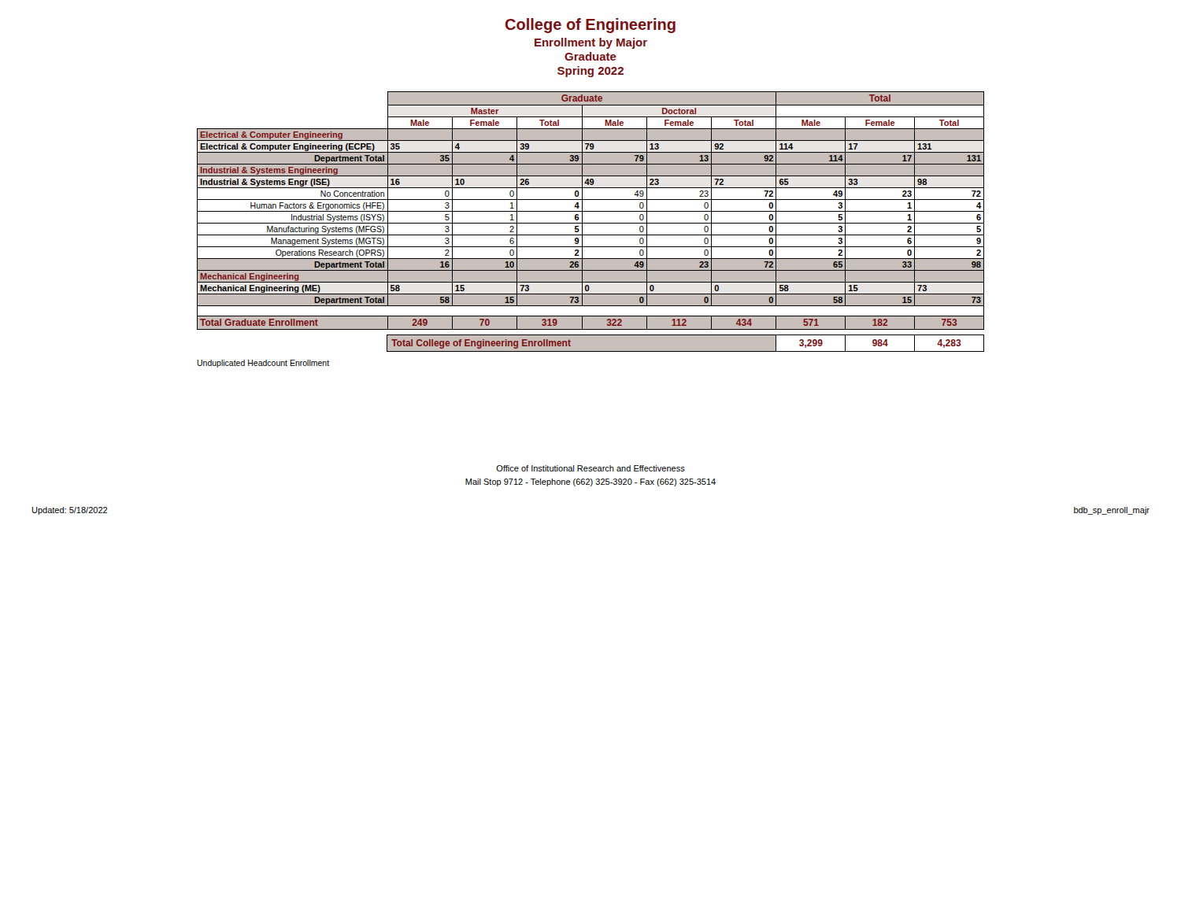College of Engineering
Enrollment by Major
Graduate
Spring 2022
| | Graduate | Total |
| | Master | Doctoral | |
| | Male | Female | Total | Male | Female | Total | Male | Female | Total |
| Electrical & Computer Engineering | | | | | | | | | |
| Electrical & Computer Engineering (ECPE) | 35 | 4 | 39 | 79 | 13 | 92 | 114 | 17 | 131 |
| Department Total | 35 | 4 | 39 | 79 | 13 | 92 | 114 | 17 | 131 |
| Industrial & Systems Engineering | | | | | | | | | |
| Industrial & Systems Engr (ISE) | 16 | 10 | 26 | 49 | 23 | 72 | 65 | 33 | 98 |
| No Concentration | 0 | 0 | 0 | 49 | 23 | 72 | 49 | 23 | 72 |
| Human Factors & Ergonomics (HFE) | 3 | 1 | 4 | 0 | 0 | 0 | 3 | 1 | 4 |
| Industrial Systems (ISYS) | 5 | 1 | 6 | 0 | 0 | 0 | 5 | 1 | 6 |
| Manufacturing Systems (MFGS) | 3 | 2 | 5 | 0 | 0 | 0 | 3 | 2 | 5 |
| Management Systems (MGTS) | 3 | 6 | 9 | 0 | 0 | 0 | 3 | 6 | 9 |
| Operations Research (OPRS) | 2 | 0 | 2 | 0 | 0 | 0 | 2 | 0 | 2 |
| Department Total | 16 | 10 | 26 | 49 | 23 | 72 | 65 | 33 | 98 |
| Mechanical Engineering | | | | | | | | | |
| Mechanical Engineering (ME) | 58 | 15 | 73 | 0 | 0 | 0 | 58 | 15 | 73 |
| Department Total | 58 | 15 | 73 | 0 | 0 | 0 | 58 | 15 | 73 |
| Total Graduate Enrollment | 249 | 70 | 319 | 322 | 112 | 434 | 571 | 182 | 753 |
| | Total College of Engineering Enrollment | 3,299 | 984 | 4,283 |
Unduplicated Headcount Enrollment
Office of Institutional Research and Effectiveness
Mail Stop 9712 - Telephone (662) 325-3920 - Fax (662) 325-3514
Updated: 5/18/2022
bdb_sp_enroll_majr